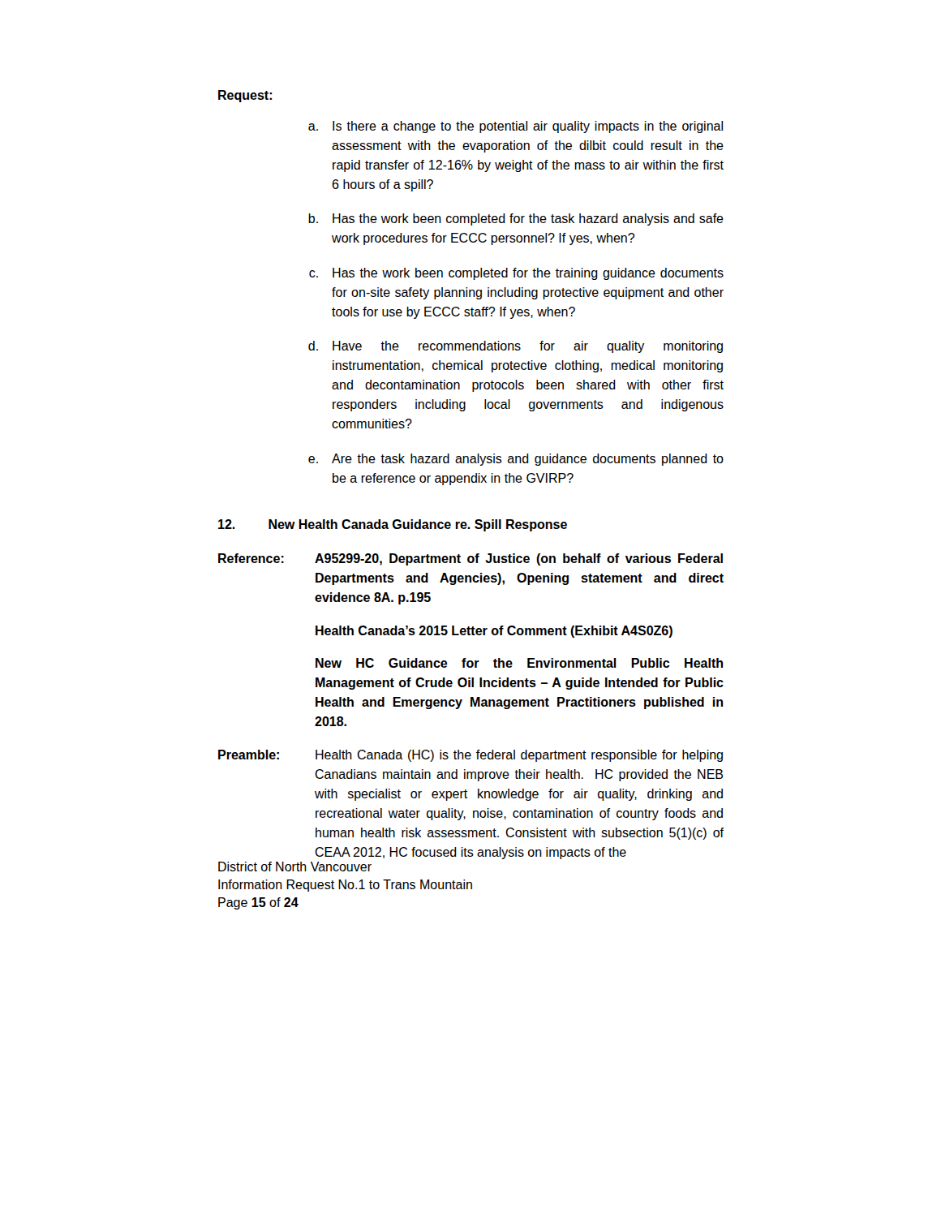Request:
Is there a change to the potential air quality impacts in the original assessment with the evaporation of the dilbit could result in the rapid transfer of 12-16% by weight of the mass to air within the first 6 hours of a spill?
Has the work been completed for the task hazard analysis and safe work procedures for ECCC personnel? If yes, when?
Has the work been completed for the training guidance documents for on-site safety planning including protective equipment and other tools for use by ECCC staff? If yes, when?
Have the recommendations for air quality monitoring instrumentation, chemical protective clothing, medical monitoring and decontamination protocols been shared with other first responders including local governments and indigenous communities?
Are the task hazard analysis and guidance documents planned to be a reference or appendix in the GVIRP?
12. New Health Canada Guidance re. Spill Response
Reference:
A95299-20, Department of Justice (on behalf of various Federal Departments and Agencies), Opening statement and direct evidence 8A. p.195
Health Canada’s 2015 Letter of Comment (Exhibit A4S0Z6)
New HC Guidance for the Environmental Public Health Management of Crude Oil Incidents – A guide Intended for Public Health and Emergency Management Practitioners published in 2018.
Preamble:
Health Canada (HC) is the federal department responsible for helping Canadians maintain and improve their health. HC provided the NEB with specialist or expert knowledge for air quality, drinking and recreational water quality, noise, contamination of country foods and human health risk assessment. Consistent with subsection 5(1)(c) of CEAA 2012, HC focused its analysis on impacts of the
District of North Vancouver
Information Request No.1 to Trans Mountain
Page 15 of 24